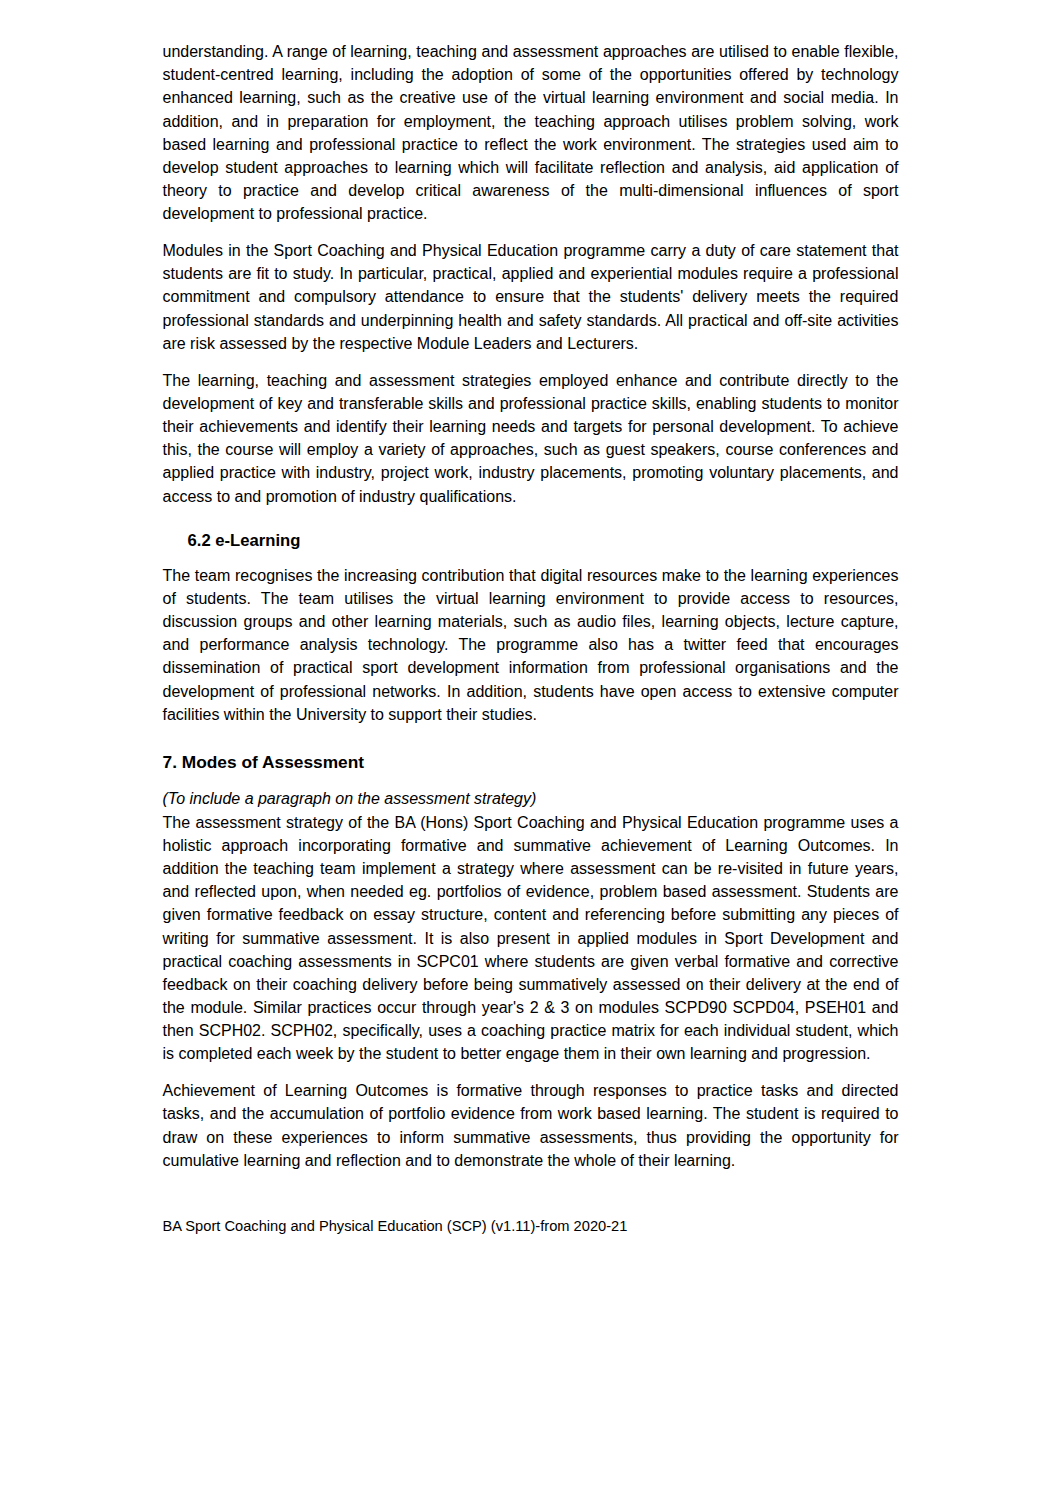understanding. A range of learning, teaching and assessment approaches are utilised to enable flexible, student-centred learning, including the adoption of some of the opportunities offered by technology enhanced learning, such as the creative use of the virtual learning environment and social media. In addition, and in preparation for employment, the teaching approach utilises problem solving, work based learning and professional practice to reflect the work environment. The strategies used aim to develop student approaches to learning which will facilitate reflection and analysis, aid application of theory to practice and develop critical awareness of the multi-dimensional influences of sport development to professional practice.
Modules in the Sport Coaching and Physical Education programme carry a duty of care statement that students are fit to study. In particular, practical, applied and experiential modules require a professional commitment and compulsory attendance to ensure that the students' delivery meets the required professional standards and underpinning health and safety standards. All practical and off-site activities are risk assessed by the respective Module Leaders and Lecturers.
The learning, teaching and assessment strategies employed enhance and contribute directly to the development of key and transferable skills and professional practice skills, enabling students to monitor their achievements and identify their learning needs and targets for personal development. To achieve this, the course will employ a variety of approaches, such as guest speakers, course conferences and applied practice with industry, project work, industry placements, promoting voluntary placements, and access to and promotion of industry qualifications.
6.2 e-Learning
The team recognises the increasing contribution that digital resources make to the learning experiences of students. The team utilises the virtual learning environment to provide access to resources, discussion groups and other learning materials, such as audio files, learning objects, lecture capture, and performance analysis technology. The programme also has a twitter feed that encourages dissemination of practical sport development information from professional organisations and the development of professional networks. In addition, students have open access to extensive computer facilities within the University to support their studies.
7. Modes of Assessment
(To include a paragraph on the assessment strategy)
The assessment strategy of the BA (Hons) Sport Coaching and Physical Education programme uses a holistic approach incorporating formative and summative achievement of Learning Outcomes. In addition the teaching team implement a strategy where assessment can be re-visited in future years, and reflected upon, when needed eg. portfolios of evidence, problem based assessment. Students are given formative feedback on essay structure, content and referencing before submitting any pieces of writing for summative assessment. It is also present in applied modules in Sport Development and practical coaching assessments in SCPC01 where students are given verbal formative and corrective feedback on their coaching delivery before being summatively assessed on their delivery at the end of the module. Similar practices occur through year's 2 & 3 on modules SCPD90 SCPD04, PSEH01 and then SCPH02. SCPH02, specifically, uses a coaching practice matrix for each individual student, which is completed each week by the student to better engage them in their own learning and progression.
Achievement of Learning Outcomes is formative through responses to practice tasks and directed tasks, and the accumulation of portfolio evidence from work based learning. The student is required to draw on these experiences to inform summative assessments, thus providing the opportunity for cumulative learning and reflection and to demonstrate the whole of their learning.
BA Sport Coaching and Physical Education (SCP) (v1.11)-from 2020-21